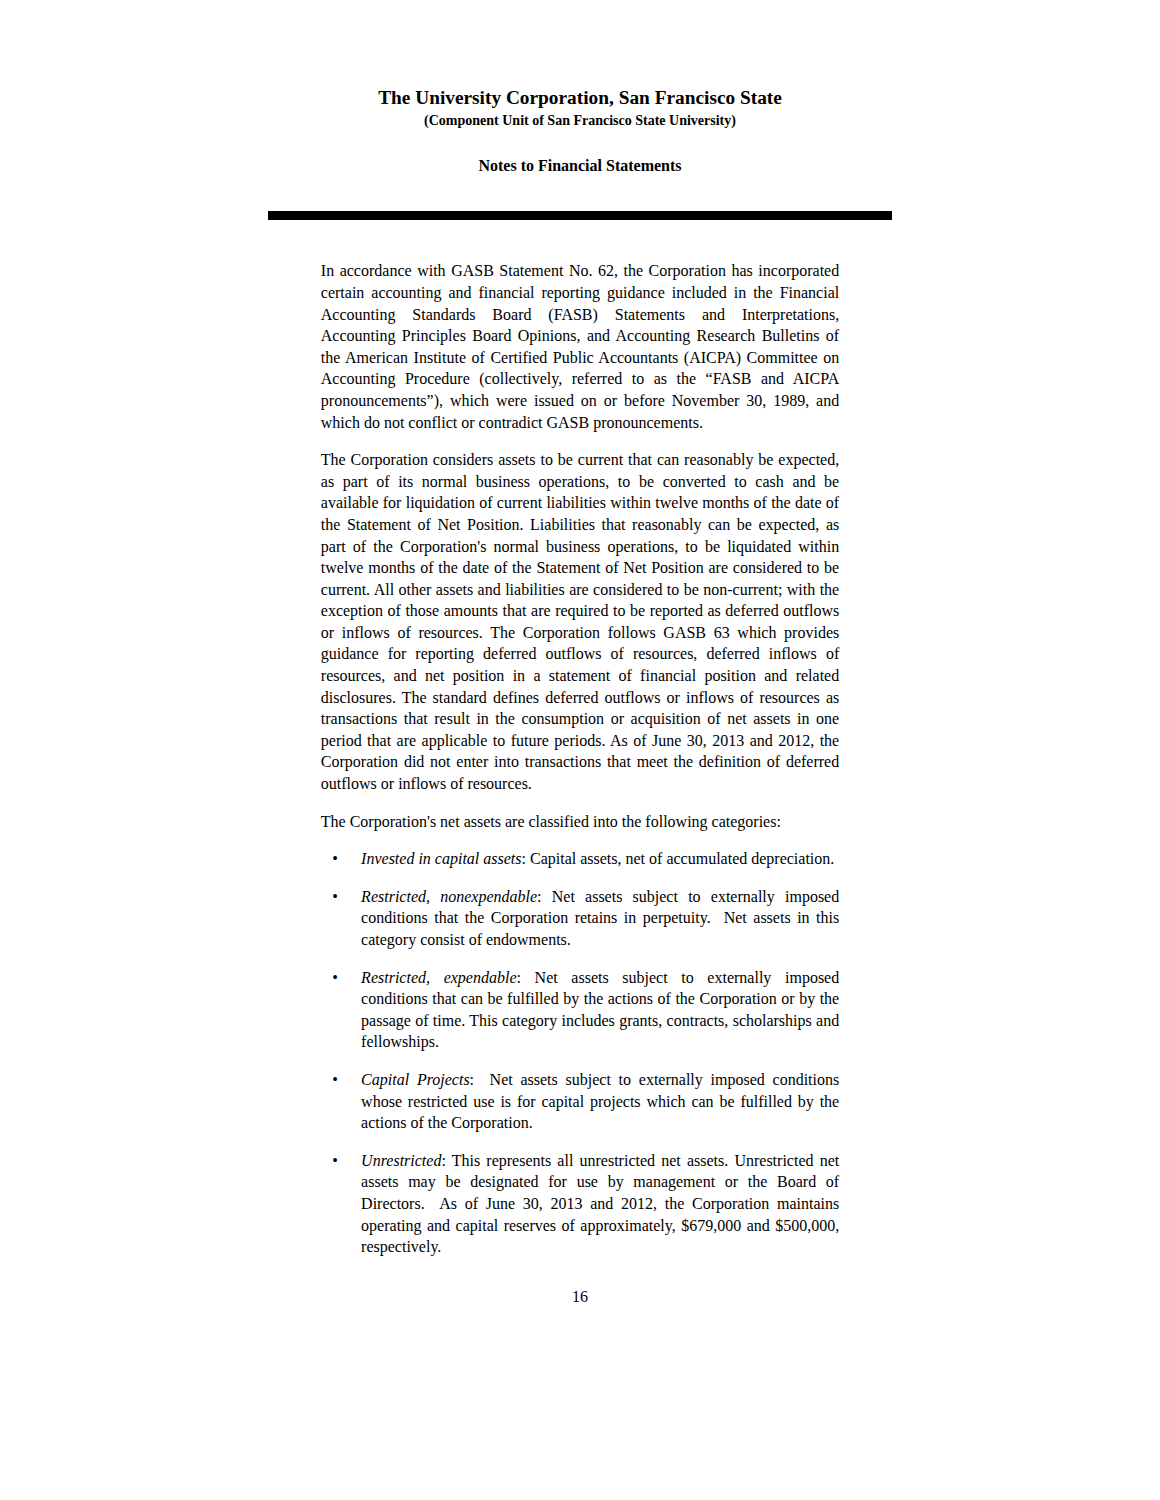The University Corporation, San Francisco State
(Component Unit of San Francisco State University)
Notes to Financial Statements
In accordance with GASB Statement No. 62, the Corporation has incorporated certain accounting and financial reporting guidance included in the Financial Accounting Standards Board (FASB) Statements and Interpretations, Accounting Principles Board Opinions, and Accounting Research Bulletins of the American Institute of Certified Public Accountants (AICPA) Committee on Accounting Procedure (collectively, referred to as the “FASB and AICPA pronouncements”), which were issued on or before November 30, 1989, and which do not conflict or contradict GASB pronouncements.
The Corporation considers assets to be current that can reasonably be expected, as part of its normal business operations, to be converted to cash and be available for liquidation of current liabilities within twelve months of the date of the Statement of Net Position. Liabilities that reasonably can be expected, as part of the Corporation's normal business operations, to be liquidated within twelve months of the date of the Statement of Net Position are considered to be current. All other assets and liabilities are considered to be non-current; with the exception of those amounts that are required to be reported as deferred outflows or inflows of resources. The Corporation follows GASB 63 which provides guidance for reporting deferred outflows of resources, deferred inflows of resources, and net position in a statement of financial position and related disclosures. The standard defines deferred outflows or inflows of resources as transactions that result in the consumption or acquisition of net assets in one period that are applicable to future periods. As of June 30, 2013 and 2012, the Corporation did not enter into transactions that meet the definition of deferred outflows or inflows of resources.
The Corporation's net assets are classified into the following categories:
Invested in capital assets: Capital assets, net of accumulated depreciation.
Restricted, nonexpendable: Net assets subject to externally imposed conditions that the Corporation retains in perpetuity. Net assets in this category consist of endowments.
Restricted, expendable: Net assets subject to externally imposed conditions that can be fulfilled by the actions of the Corporation or by the passage of time. This category includes grants, contracts, scholarships and fellowships.
Capital Projects: Net assets subject to externally imposed conditions whose restricted use is for capital projects which can be fulfilled by the actions of the Corporation.
Unrestricted: This represents all unrestricted net assets. Unrestricted net assets may be designated for use by management or the Board of Directors. As of June 30, 2013 and 2012, the Corporation maintains operating and capital reserves of approximately, $679,000 and $500,000, respectively.
16